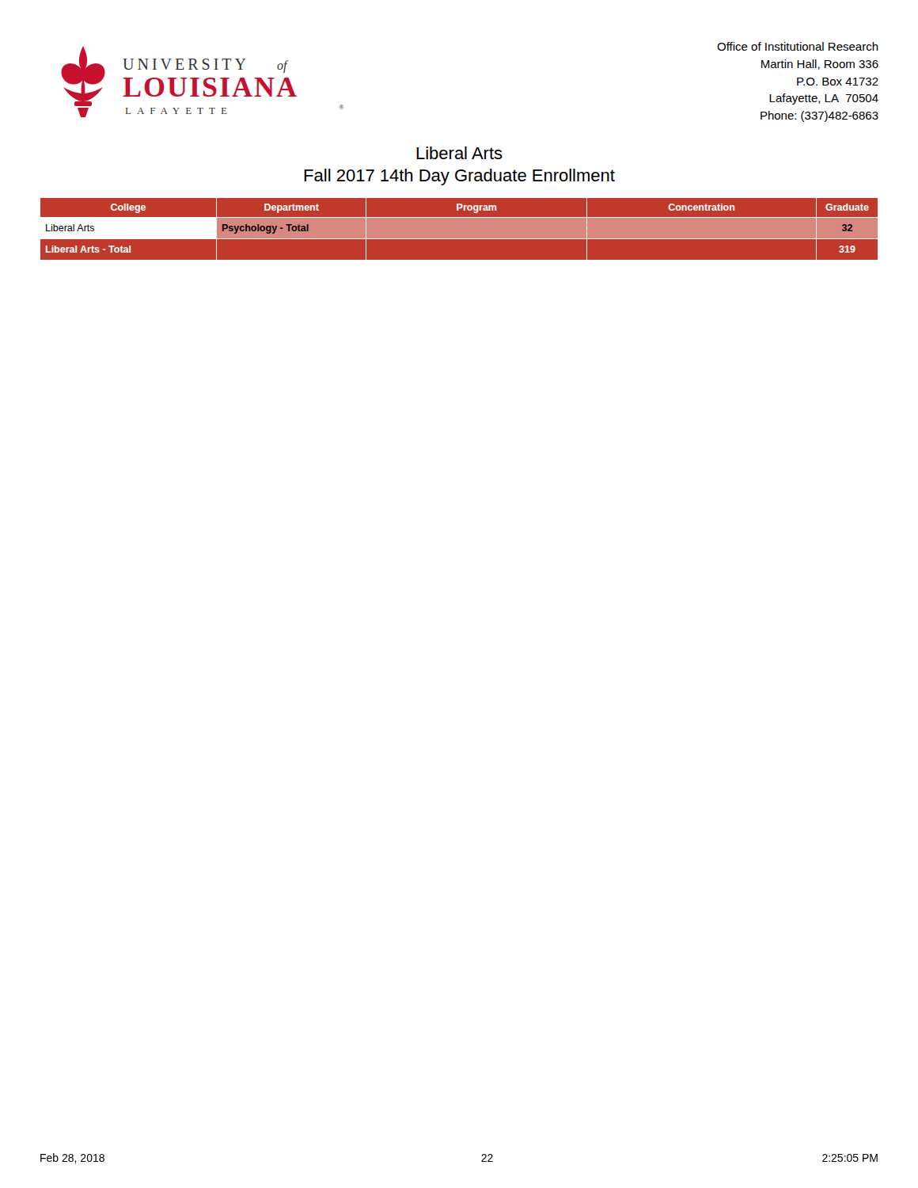UNIVERSITY of LOUISIANA LAFAYETTE ®
Office of Institutional Research
Martin Hall, Room 336
P.O. Box 41732
Lafayette, LA 70504
Phone: (337)482-6863
Liberal Arts
Fall 2017 14th Day Graduate Enrollment
| College | Department | Program | Concentration | Graduate |
| --- | --- | --- | --- | --- |
| Liberal Arts | Psychology - Total | | | 32 |
| Liberal Arts - Total | | | | 319 |
Feb 28, 2018
22
2:25:05 PM